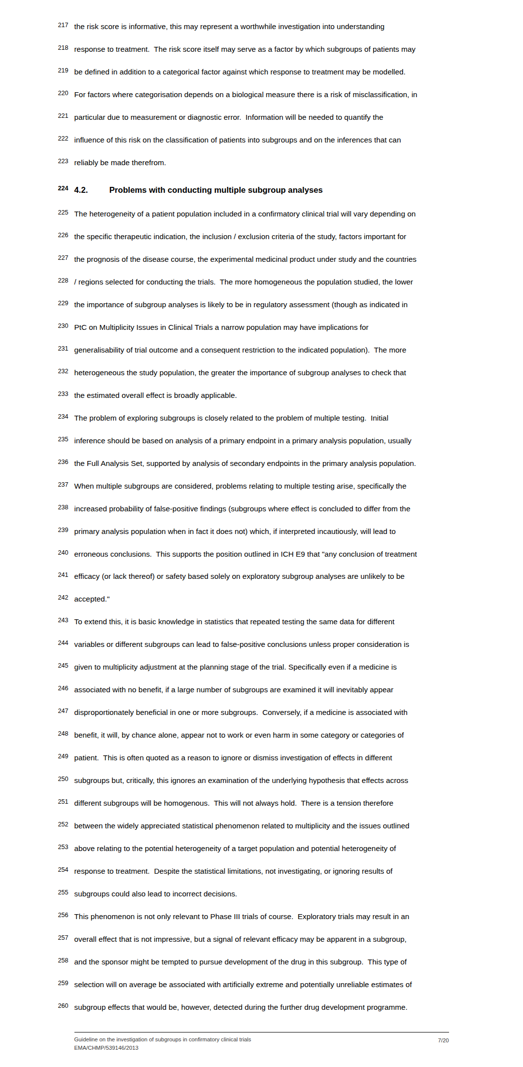217the risk score is informative, this may represent a worthwhile investigation into understanding
218response to treatment. The risk score itself may serve as a factor by which subgroups of patients may
219be defined in addition to a categorical factor against which response to treatment may be modelled.
220 For factors where categorisation depends on a biological measure there is a risk of misclassification, in
221particular due to measurement or diagnostic error. Information will be needed to quantify the
222influence of this risk on the classification of patients into subgroups and on the inferences that can
223reliably be made therefrom.
2244.2. Problems with conducting multiple subgroup analyses
225 The heterogeneity of a patient population included in a confirmatory clinical trial will vary depending on
226the specific therapeutic indication, the inclusion / exclusion criteria of the study, factors important for
227the prognosis of the disease course, the experimental medicinal product under study and the countries
228/ regions selected for conducting the trials. The more homogeneous the population studied, the lower
229the importance of subgroup analyses is likely to be in regulatory assessment (though as indicated in
230 PtC on Multiplicity Issues in Clinical Trials a narrow population may have implications for
231generalisability of trial outcome and a consequent restriction to the indicated population). The more
232heterogeneous the study population, the greater the importance of subgroup analyses to check that
233the estimated overall effect is broadly applicable.
234 The problem of exploring subgroups is closely related to the problem of multiple testing. Initial
235inference should be based on analysis of a primary endpoint in a primary analysis population, usually
236the Full Analysis Set, supported by analysis of secondary endpoints in the primary analysis population.
237 When multiple subgroups are considered, problems relating to multiple testing arise, specifically the
238increased probability of false-positive findings (subgroups where effect is concluded to differ from the
239primary analysis population when in fact it does not) which, if interpreted incautiously, will lead to
240erroneous conclusions. This supports the position outlined in ICH E9 that "any conclusion of treatment
241efficacy (or lack thereof) or safety based solely on exploratory subgroup analyses are unlikely to be
242accepted."
243 To extend this, it is basic knowledge in statistics that repeated testing the same data for different
244variables or different subgroups can lead to false-positive conclusions unless proper consideration is
245given to multiplicity adjustment at the planning stage of the trial. Specifically even if a medicine is
246associated with no benefit, if a large number of subgroups are examined it will inevitably appear
247disproportionately beneficial in one or more subgroups. Conversely, if a medicine is associated with
248benefit, it will, by chance alone, appear not to work or even harm in some category or categories of
249patient. This is often quoted as a reason to ignore or dismiss investigation of effects in different
250subgroups but, critically, this ignores an examination of the underlying hypothesis that effects across
251different subgroups will be homogenous. This will not always hold. There is a tension therefore
252between the widely appreciated statistical phenomenon related to multiplicity and the issues outlined
253above relating to the potential heterogeneity of a target population and potential heterogeneity of
254response to treatment. Despite the statistical limitations, not investigating, or ignoring results of
255subgroups could also lead to incorrect decisions.
256 This phenomenon is not only relevant to Phase III trials of course. Exploratory trials may result in an
257overall effect that is not impressive, but a signal of relevant efficacy may be apparent in a subgroup,
258and the sponsor might be tempted to pursue development of the drug in this subgroup. This type of
259selection will on average be associated with artificially extreme and potentially unreliable estimates of
260subgroup effects that would be, however, detected during the further drug development programme.
Guideline on the investigation of subgroups in confirmatory clinical trials
EMA/CHMP/539146/2013
7/20